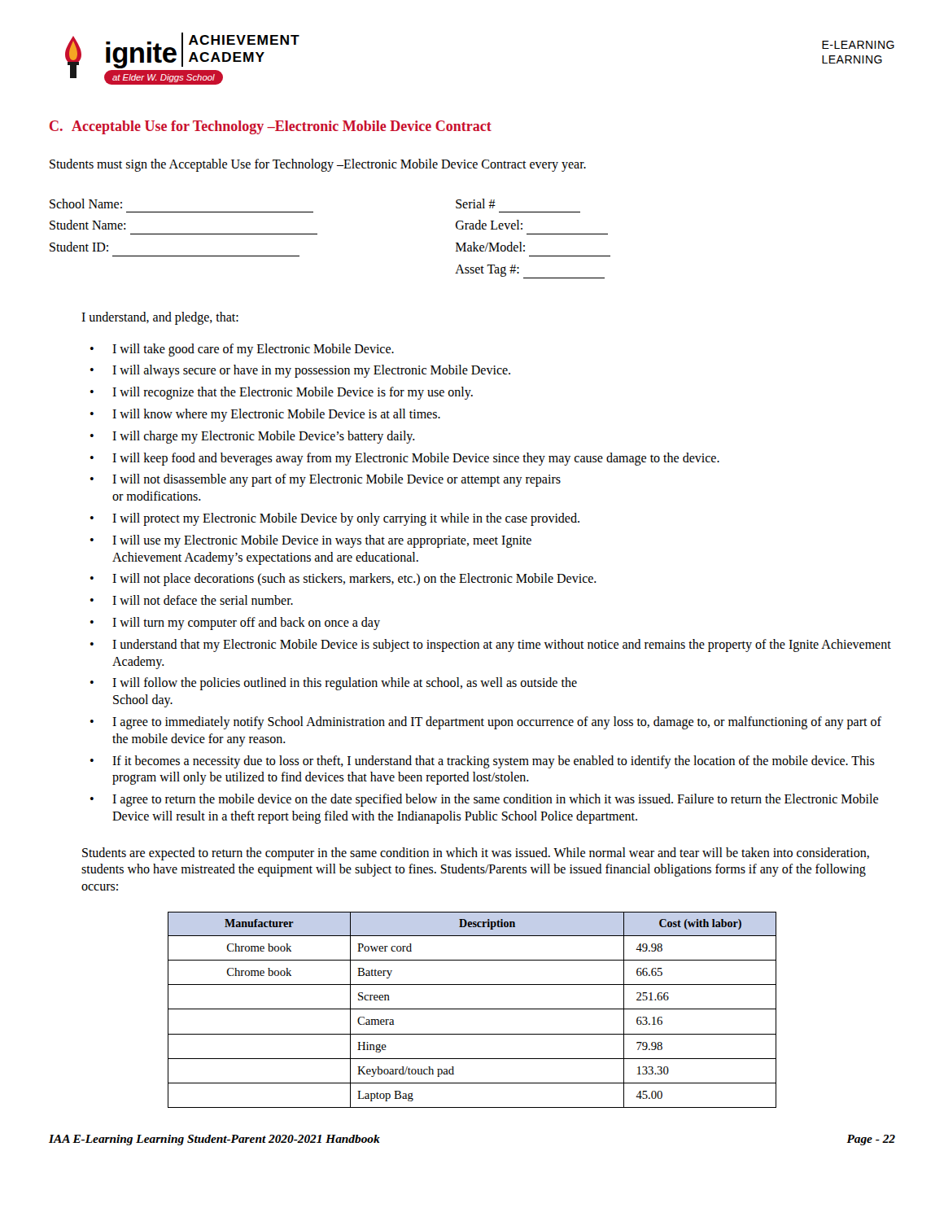ignite ACHIEVEMENT
ACADEMY
at Elder W. Diggs School
E-LEARNING
LEARNING
C. Acceptable Use for Technology –Electronic Mobile Device Contract
Students must sign the Acceptable Use for Technology –Electronic Mobile Device Contract every year.
School Name:
Student Name:
Student ID:
Serial #
Grade Level:
Make/Model:
Asset Tag #:
I understand, and pledge, that:
I will take good care of my Electronic Mobile Device.
I will always secure or have in my possession my Electronic Mobile Device.
I will recognize that the Electronic Mobile Device is for my use only.
I will know where my Electronic Mobile Device is at all times.
I will charge my Electronic Mobile Device’s battery daily.
I will keep food and beverages away from my Electronic Mobile Device since they may cause damage to the device.
I will not disassemble any part of my Electronic Mobile Device or attempt any repairs
or modifications.
I will protect my Electronic Mobile Device by only carrying it while in the case provided.
I will use my Electronic Mobile Device in ways that are appropriate, meet Ignite
Achievement Academy’s expectations and are educational.
I will not place decorations (such as stickers, markers, etc.) on the Electronic Mobile Device.
I will not deface the serial number.
I will turn my computer off and back on once a day
I understand that my Electronic Mobile Device is subject to inspection at any time without notice and remains the property of the Ignite Achievement Academy.
I will follow the policies outlined in this regulation while at school, as well as outside the
School day.
I agree to immediately notify School Administration and IT department upon occurrence of any loss to, damage to, or malfunctioning of any part of the mobile device for any reason.
If it becomes a necessity due to loss or theft, I understand that a tracking system may be enabled to identify the location of the mobile device. This program will only be utilized to find devices that have been reported lost/stolen.
I agree to return the mobile device on the date specified below in the same condition in which it was issued. Failure to return the Electronic Mobile Device will result in a theft report being filed with the Indianapolis Public School Police department.
Students are expected to return the computer in the same condition in which it was issued. While normal wear and tear will be taken into consideration, students who have mistreated the equipment will be subject to fines. Students/Parents will be issued financial obligations forms if any of the following occurs:
| Manufacturer | Description | Cost (with labor) |
| --- | --- | --- |
| Chrome book | Power cord | 49.98 |
| Chrome book | Battery | 66.65 |
| | Screen | 251.66 |
| | Camera | 63.16 |
| | Hinge | 79.98 |
| | Keyboard/touch pad | 133.30 |
| | Laptop Bag | 45.00 |
IAA E-Learning Learning Student-Parent 2020-2021 Handbook Page - 22